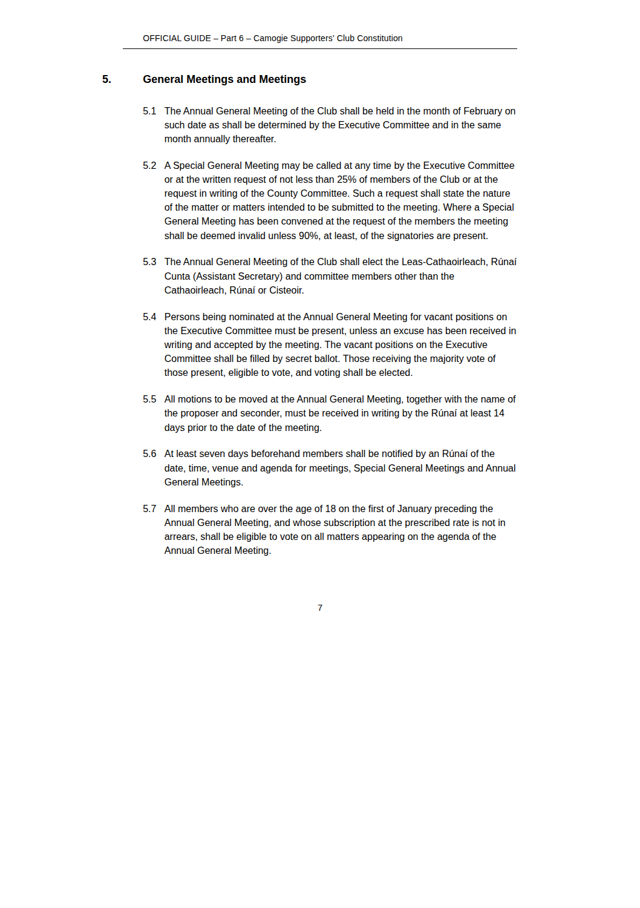OFFICIAL GUIDE – Part 6 – Camogie Supporters' Club Constitution
5. General Meetings and Meetings
5.1
The Annual General Meeting of the Club shall be held in the month of February on such date as shall be determined by the Executive Committee and in the same month annually thereafter.
5.2
A Special General Meeting may be called at any time by the Executive Committee or at the written request of not less than 25% of members of the Club or at the request in writing of the County Committee. Such a request shall state the nature of the matter or matters intended to be submitted to the meeting. Where a Special General Meeting has been convened at the request of the members the meeting shall be deemed invalid unless 90%, at least, of the signatories are present.
5.3
The Annual General Meeting of the Club shall elect the Leas-Cathaoirleach, Rúnaí Cunta (Assistant Secretary) and committee members other than the Cathaoirleach, Rúnaí or Cisteoir.
5.4
Persons being nominated at the Annual General Meeting for vacant positions on the Executive Committee must be present, unless an excuse has been received in writing and accepted by the meeting. The vacant positions on the Executive Committee shall be filled by secret ballot. Those receiving the majority vote of those present, eligible to vote, and voting shall be elected.
5.5
All motions to be moved at the Annual General Meeting, together with the name of the proposer and seconder, must be received in writing by the Rúnaí at least 14 days prior to the date of the meeting.
5.6
At least seven days beforehand members shall be notified by an Rúnaí of the date, time, venue and agenda for meetings, Special General Meetings and Annual General Meetings.
5.7
All members who are over the age of 18 on the first of January preceding the Annual General Meeting, and whose subscription at the prescribed rate is not in arrears, shall be eligible to vote on all matters appearing on the agenda of the Annual General Meeting.
7